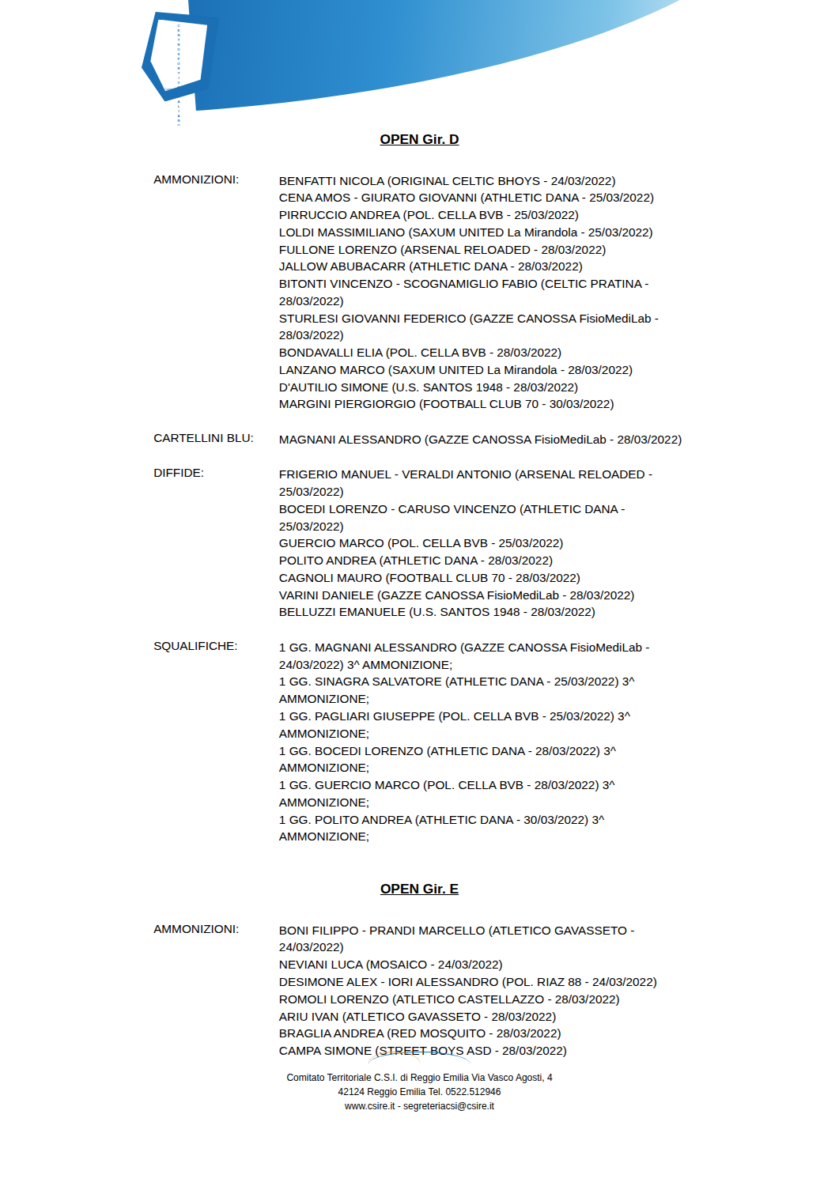C
E
N
T
R
O
S
P
O
R
T
I
V
O
I
T
A
L
I
A
N
O
Comitato di Reggio Emilia
OPEN Gir. D
| AMMONIZIONI: | BENFATTI NICOLA (ORIGINAL CELTIC BHOYS - 24/03/2022) CENA AMOS - GIURATO GIOVANNI (ATHLETIC DANA - 25/03/2022) PIRRUCCIO ANDREA (POL. CELLA BVB - 25/03/2022) LOLDI MASSIMILIANO (SAXUM UNITED La Mirandola - 25/03/2022) FULLONE LORENZO (ARSENAL RELOADED - 28/03/2022) JALLOW ABUBACARR (ATHLETIC DANA - 28/03/2022) BITONTI VINCENZO - SCOGNAMIGLIO FABIO (CELTIC PRATINA - 28/03/2022) STURLESI GIOVANNI FEDERICO (GAZZE CANOSSA FisioMediLab - 28/03/2022) BONDAVALLI ELIA (POL. CELLA BVB - 28/03/2022) LANZANO MARCO (SAXUM UNITED La Mirandola - 28/03/2022) D'AUTILIO SIMONE (U.S. SANTOS 1948 - 28/03/2022) MARGINI PIERGIORGIO (FOOTBALL CLUB 70 - 30/03/2022) |
| CARTELLINI BLU: | MAGNANI ALESSANDRO (GAZZE CANOSSA FisioMediLab - 28/03/2022) |
| DIFFIDE: | FRIGERIO MANUEL - VERALDI ANTONIO (ARSENAL RELOADED - 25/03/2022) BOCEDI LORENZO - CARUSO VINCENZO (ATHLETIC DANA - 25/03/2022) GUERCIO MARCO (POL. CELLA BVB - 25/03/2022) POLITO ANDREA (ATHLETIC DANA - 28/03/2022) CAGNOLI MAURO (FOOTBALL CLUB 70 - 28/03/2022) VARINI DANIELE (GAZZE CANOSSA FisioMediLab - 28/03/2022) BELLUZZI EMANUELE (U.S. SANTOS 1948 - 28/03/2022) |
| SQUALIFICHE: | 1 GG. MAGNANI ALESSANDRO (GAZZE CANOSSA FisioMediLab - 24/03/2022) 3^ AMMONIZIONE; 1 GG. SINAGRA SALVATORE (ATHLETIC DANA - 25/03/2022) 3^ AMMONIZIONE; 1 GG. PAGLIARI GIUSEPPE (POL. CELLA BVB - 25/03/2022) 3^ AMMONIZIONE; 1 GG. BOCEDI LORENZO (ATHLETIC DANA - 28/03/2022) 3^ AMMONIZIONE; 1 GG. GUERCIO MARCO (POL. CELLA BVB - 28/03/2022) 3^ AMMONIZIONE; 1 GG. POLITO ANDREA (ATHLETIC DANA - 30/03/2022) 3^ AMMONIZIONE; |
OPEN Gir. E
| AMMONIZIONI: | BONI FILIPPO - PRANDI MARCELLO (ATLETICO GAVASSETO - 24/03/2022) NEVIANI LUCA (MOSAICO - 24/03/2022) DESIMONE ALEX - IORI ALESSANDRO (POL. RIAZ 88 - 24/03/2022) ROMOLI LORENZO (ATLETICO CASTELLAZZO - 28/03/2022) ARIU IVAN (ATLETICO GAVASSETO - 28/03/2022) BRAGLIA ANDREA (RED MOSQUITO - 28/03/2022) CAMPA SIMONE (STREET BOYS ASD - 28/03/2022) |
Comitato Territoriale C.S.I. di Reggio Emilia Via Vasco Agosti, 4
42124 Reggio Emilia Tel. 0522.512946
www.csire.it - segreteriacsi@csire.it